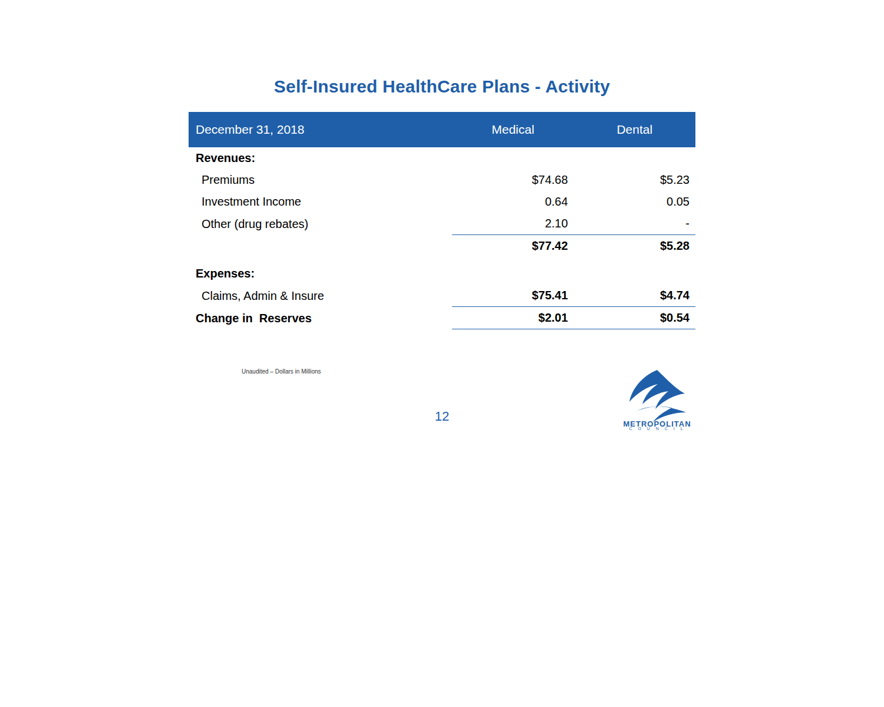Self-Insured HealthCare Plans - Activity
| December 31, 2018 | Medical | Dental |
| --- | --- | --- |
| Revenues: | | |
| Premiums | $74.68 | $5.23 |
| Investment Income | 0.64 | 0.05 |
| Other (drug rebates) | 2.10 | - |
| | $77.42 | $5.28 |
| Expenses: | | |
| Claims, Admin & Insure | $75.41 | $4.74 |
| Change in Reserves | $2.01 | $0.54 |
Unaudited – Dollars in Millions
12
METROPOLITAN C O U N C I L